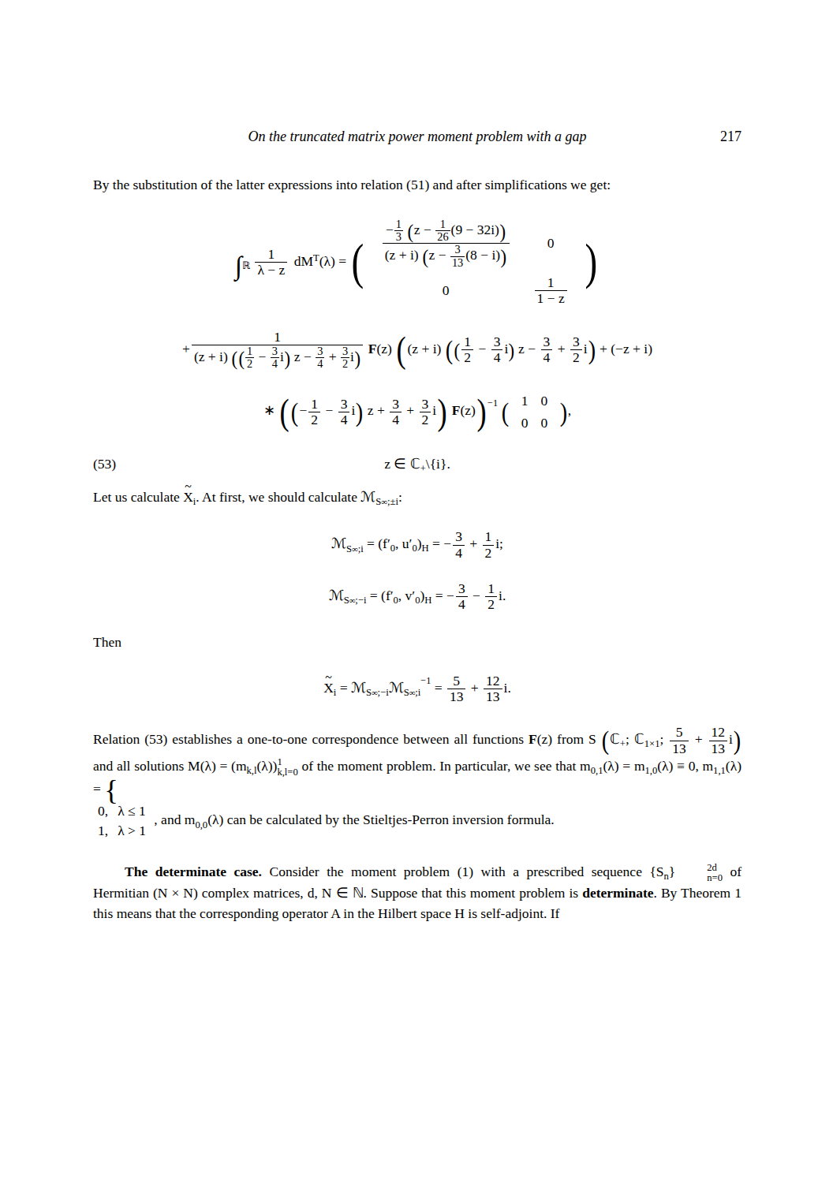On the truncated matrix power moment problem with a gap 217
By the substitution of the latter expressions into relation (51) and after simplifications we get:
∫ℝ 1 λ − z dMT(λ) = (
| − 1 3 ( z − 1 26 (9 − 32i) ) (z + i) ( z − 3 13 (8 − i) ) | 0 |
| 0 | 1 1 − z |
)
+ 1 (z + i) ((12 − 34i) z − 34 + 32i) F(z) ((z + i) ((12 − 34i) z − 34 + 32i) + (−z + i)
∗ ((−12 − 34i) z + 34 + 32i) F(z))−1 (
| 1 | 0 |
| 0 | 0 |
),
(53) z ∈ ℂ+\{i}.
Let us calculate ~X i. At first, we should calculate ℳS∞;±i:
ℳS∞;i = (f′0, u′0)H = −34 + 12i;
ℳS∞;−i = (f′0, v′0)H = −34 − 12i.
Then
~X i = ℳS∞;−i ℳS∞;i−1 = 513 + 1213i.
Relation (53) establishes a one-to-one correspondence between all functions F(z) from S (ℂ+; ℂ1×1; 513 + 1213i) and all solutions M(λ) = (mk,l(λ))1 k,l=0 of the moment problem. In particular, we see that m0,1(λ) = m1,0(λ) ≡ 0, m1,1(λ) = {
| 0, | λ ≤ 1 |
| 1, | λ > 1 |
, and m0,0(λ) can be calculated by the Stieltjes-Perron inversion formula.
The determinate case. Consider the moment problem (1) with a prescribed sequence {Sn}2d n=0 of Hermitian (N × N) complex matrices, d, N ∈ ℕ. Suppose that this moment problem is determinate. By Theorem 1 this means that the corresponding operator A in the Hilbert space H is self-adjoint. If